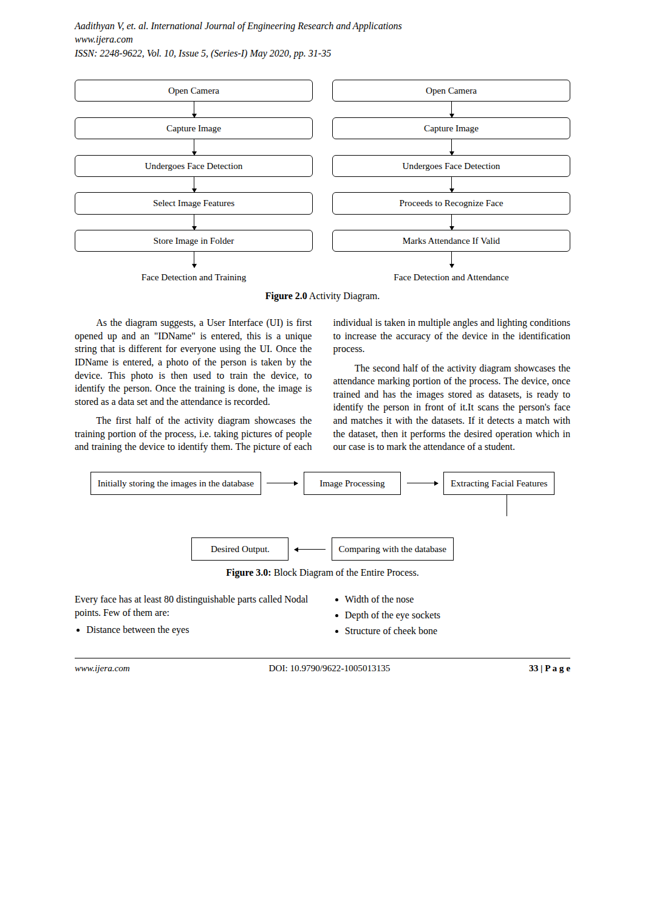Aadithyan V, et. al. International Journal of Engineering Research and Applications www.ijera.com ISSN: 2248-9622, Vol. 10, Issue 5, (Series-I) May 2020, pp. 31-35
Open Camera
Capture Image
Undergoes Face Detection
Select Image Features
Store Image in Folder
Face Detection and Training
Open Camera
Capture Image
Undergoes Face Detection
Proceeds to Recognize Face
Marks Attendance If Valid
Face Detection and Attendance
Figure 2.0 Activity Diagram.
As the diagram suggests, a User Interface (UI) is first opened up and an "IDName" is entered, this is a unique string that is different for everyone using the UI. Once the IDName is entered, a photo of the person is taken by the device. This photo is then used to train the device, to identify the person. Once the training is done, the image is stored as a data set and the attendance is recorded.
The first half of the activity diagram showcases the training portion of the process, i.e. taking pictures of people and training the device to identify them. The picture of each individual is taken in multiple angles and lighting conditions to increase the accuracy of the device in the identification process.
The second half of the activity diagram showcases the attendance marking portion of the process. The device, once trained and has the images stored as datasets, is ready to identify the person in front of it.It scans the person's face and matches it with the datasets. If it detects a match with the dataset, then it performs the desired operation which in our case is to mark the attendance of a student.
Initially storing the images in the database
Image Processing
Extracting Facial Features
Desired Output.
Comparing with the database
Figure 3.0: Block Diagram of the Entire Process.
Every face has at least 80 distinguishable parts called Nodal points. Few of them are:
Distance between the eyes
Width of the nose
Depth of the eye sockets
Structure of cheek bone
www.ijera.com DOI: 10.9790/9622-1005013135 33 | P a g e